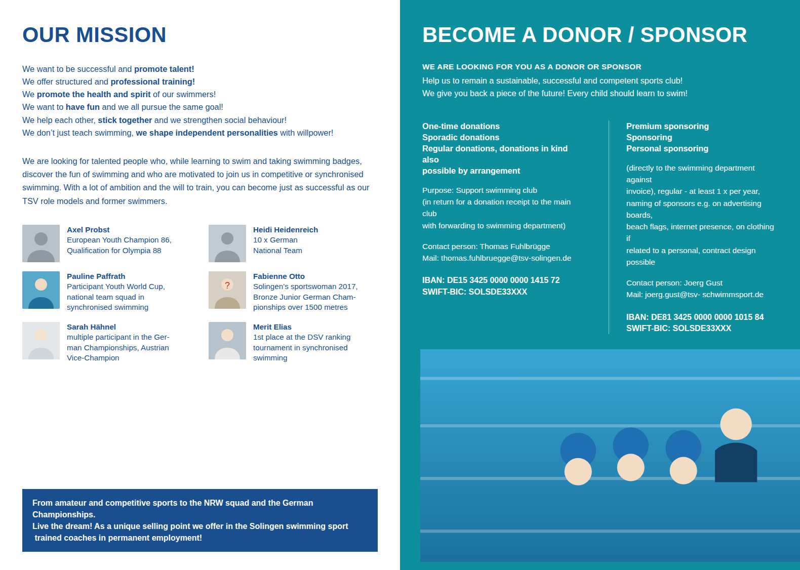Our Mission
We want to be successful and promote talent!
We offer structured and professional training!
We promote the health and spirit of our swimmers!
We want to have fun and we all pursue the same goal!
We help each other, stick together and we strengthen social behaviour!
We don’t just teach swimming, we shape independent personalities with willpower!
We are looking for talented people who, while learning to swim and taking swimming badges, discover the fun of swimming and who are motivated to join us in competitive or synchronised swimming. With a lot of ambition and the will to train, you can become just as successful as our TSV role models and former swimmers.
Axel Probst European Youth Champion 86,
Qualification for Olympia 88
Heidi Heidenreich 10 x German
National Team
Pauline Paffrath Participant Youth World Cup,
national team squad in
synchronised swimming
Fabienne Otto Solingen’s sportswoman 2017,
Bronze Junior German Cham-
pionships over 1500 metres
Sarah Hähnel multiple participant in the Ger-
man Championships, Austrian
Vice-Champion
Merit Elias 1st place at the DSV ranking
tournament in synchronised
swimming
From amateur and competitive sports to the NRW squad and the German Championships.
Live the dream! As a unique selling point we offer in the Solingen swimming sport
trained coaches in permanent employment!
Become a Donor / Sponsor
We are looking for you as a donor or sponsor Help us to remain a sustainable, successful and competent sports club!
We give you back a piece of the future! Every child should learn to swim!
One-time donations
Sporadic donations
Regular donations, donations in kind also
possible by arrangement
Purpose: Support swimming club
(in return for a donation receipt to the main club
with forwarding to swimming department)
Contact person: Thomas Fuhlbrügge
Mail: thomas.fuhlbruegge@tsv-solingen.de
IBAN: DE15 3425 0000 0000 1415 72 SWIFT-BIC: SOLSDE33XXX
Premium sponsoring
Sponsoring
Personal sponsoring
(directly to the swimming department against
invoice), regular - at least 1 x per year,
naming of sponsors e.g. on advertising boards,
beach flags, internet presence, on clothing if
related to a personal, contract design possible
Contact person: Joerg Gust
Mail: joerg.gust@tsv- schwimmsport.de
IBAN: DE81 3425 0000 0000 1015 84 SWIFT-BIC: SOLSDE33XXX